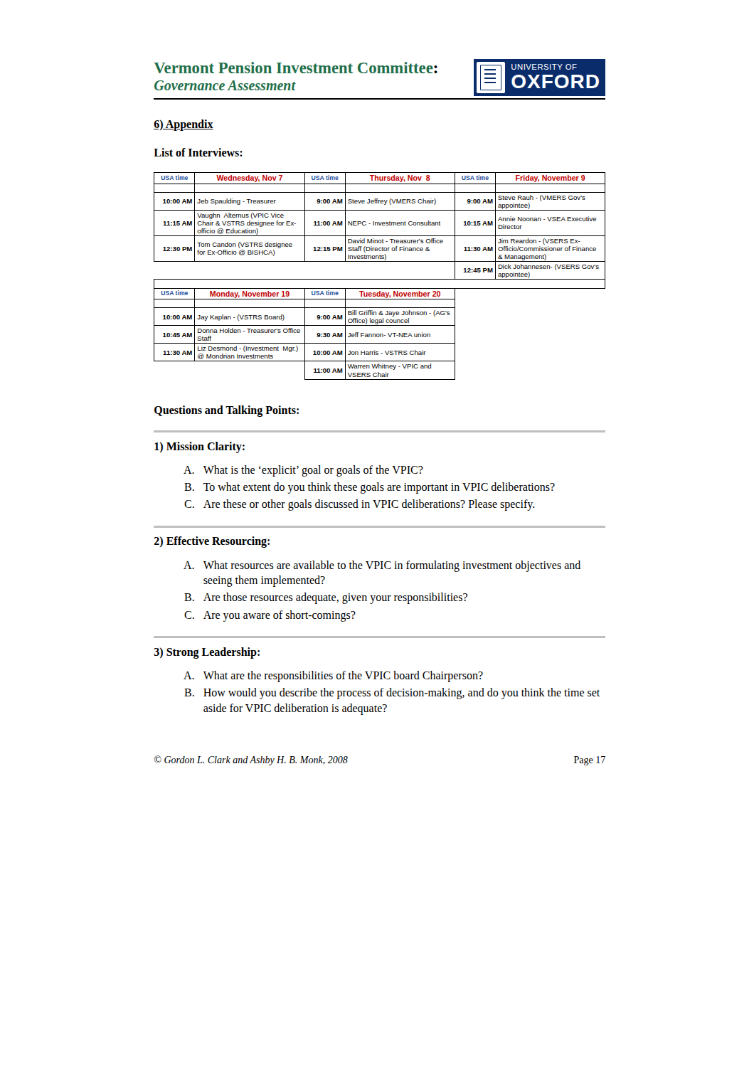Vermont Pension Investment Committee:
Governance Assessment
UNIVERSITY OF OXFORD
6) Appendix
List of Interviews:
| USA time | Wednesday, Nov 7 | USA time | Thursday, Nov 8 | USA time | Friday, November 9 |
| 10:00 AM | Jeb Spaulding - Treasurer | 9:00 AM | Steve Jeffrey (VMERS Chair) | 9:00 AM | Steve Rauh - (VMERS Gov's appointee) |
| 11:15 AM | Vaughn Alternus (VPIC Vice Chair & VSTRS designee for Ex-officio @ Education) | 11:00 AM | NEPC - Investment Consultant | 10:15 AM | Annie Noonan - VSEA Executive Director |
| 12:30 PM | Tom Candon (VSTRS designee for Ex-Officio @ BISHCA) | 12:15 PM | David Minot - Treasurer's Office Staff (Director of Finance & Investments) | 11:30 AM | Jim Reardon - (VSERS Ex-Officio/Commissioner of Finance & Management) |
| | | | | 12:45 PM | Dick Johannesen- (VSERS Gov's appointee) |
| USA time | Monday, November 19 | USA time | Tuesday, November 20 | | |
| 10:00 AM | Jay Kaplan - (VSTRS Board) | 9:00 AM | Bill Griffin & Jaye Johnson - (AG's Office) legal councel | | |
| 10:45 AM | Donna Holden - Treasurer's Office Staff | 9:30 AM | Jeff Fannon- VT-NEA union | | |
| 11:30 AM | Liz Desmond - (Investment Mgr.) @ Mondrian Investments | 10:00 AM | Jon Harris - VSTRS Chair | | |
| | | 11:00 AM | Warren Whitney - VPIC and VSERS Chair | | |
Questions and Talking Points:
1) Mission Clarity:
What is the ‘explicit’ goal or goals of the VPIC?
To what extent do you think these goals are important in VPIC deliberations?
Are these or other goals discussed in VPIC deliberations? Please specify.
2) Effective Resourcing:
What resources are available to the VPIC in formulating investment objectives and seeing them implemented?
Are those resources adequate, given your responsibilities?
Are you aware of short-comings?
3) Strong Leadership:
What are the responsibilities of the VPIC board Chairperson?
How would you describe the process of decision-making, and do you think the time set aside for VPIC deliberation is adequate?
© Gordon L. Clark and Ashby H. B. Monk, 2008 Page 17